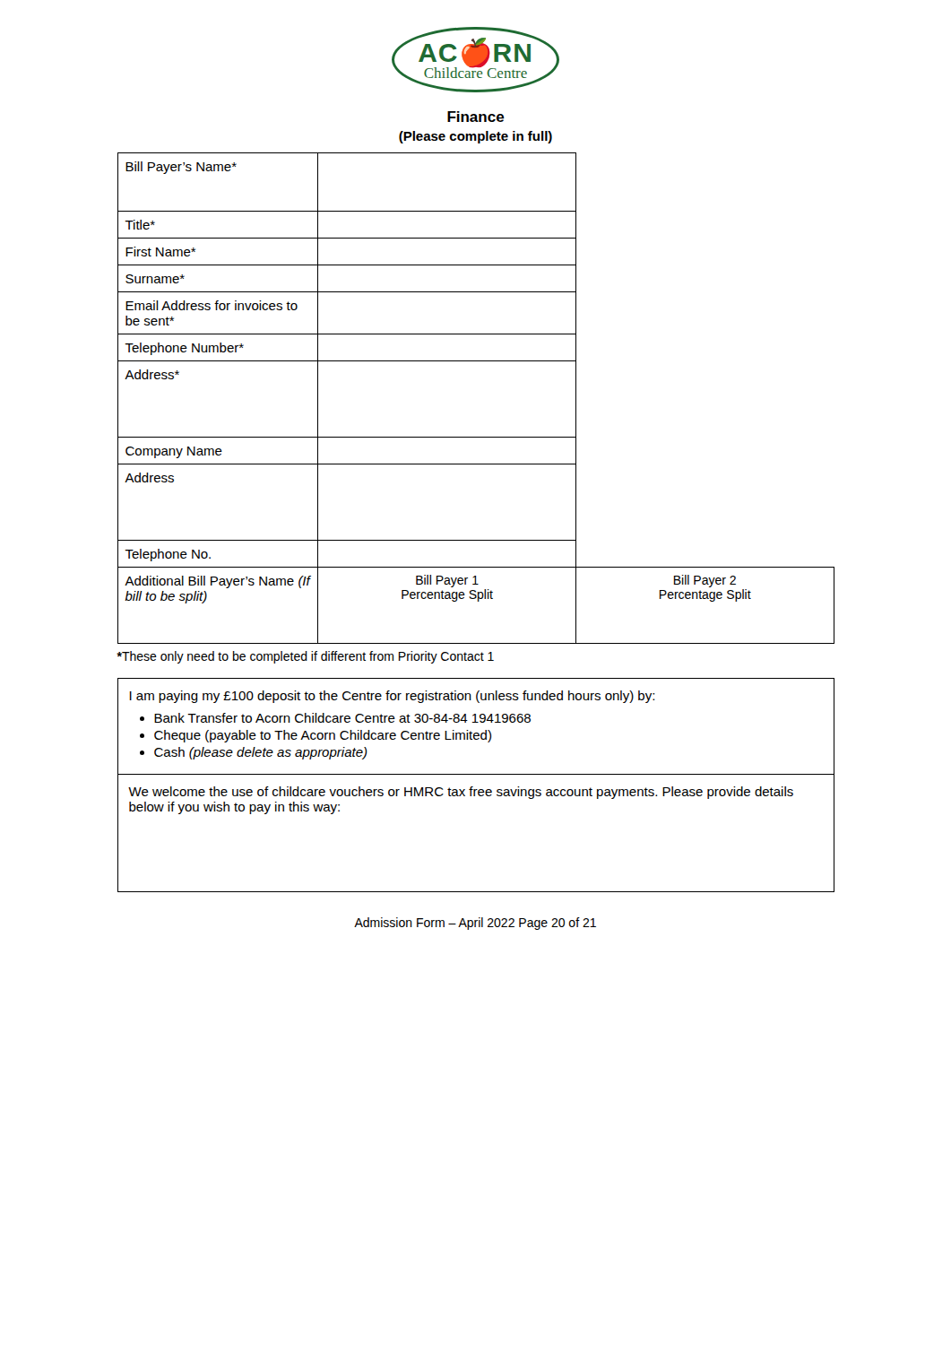AC🍎RN
Childcare Centre
Finance
(Please complete in full)
| Bill Payer’s Name* | |
| Title* | |
| First Name* | |
| Surname* | |
| Email Address for invoices to be sent* | |
| Telephone Number* | |
| Address* | |
| Company Name | |
| Address | |
| Telephone No. | |
| Additional Bill Payer’s Name (If bill to be split) | Bill Payer 1 Percentage Split | Bill Payer 2 Percentage Split |
*These only need to be completed if different from Priority Contact 1
I am paying my £100 deposit to the Centre for registration (unless funded hours only) by:
Bank Transfer to Acorn Childcare Centre at 30-84-84 19419668
Cheque (payable to The Acorn Childcare Centre Limited)
Cash (please delete as appropriate)
We welcome the use of childcare vouchers or HMRC tax free savings account payments. Please provide details below if you wish to pay in this way:
Admission Form – April 2022 Page 20 of 21